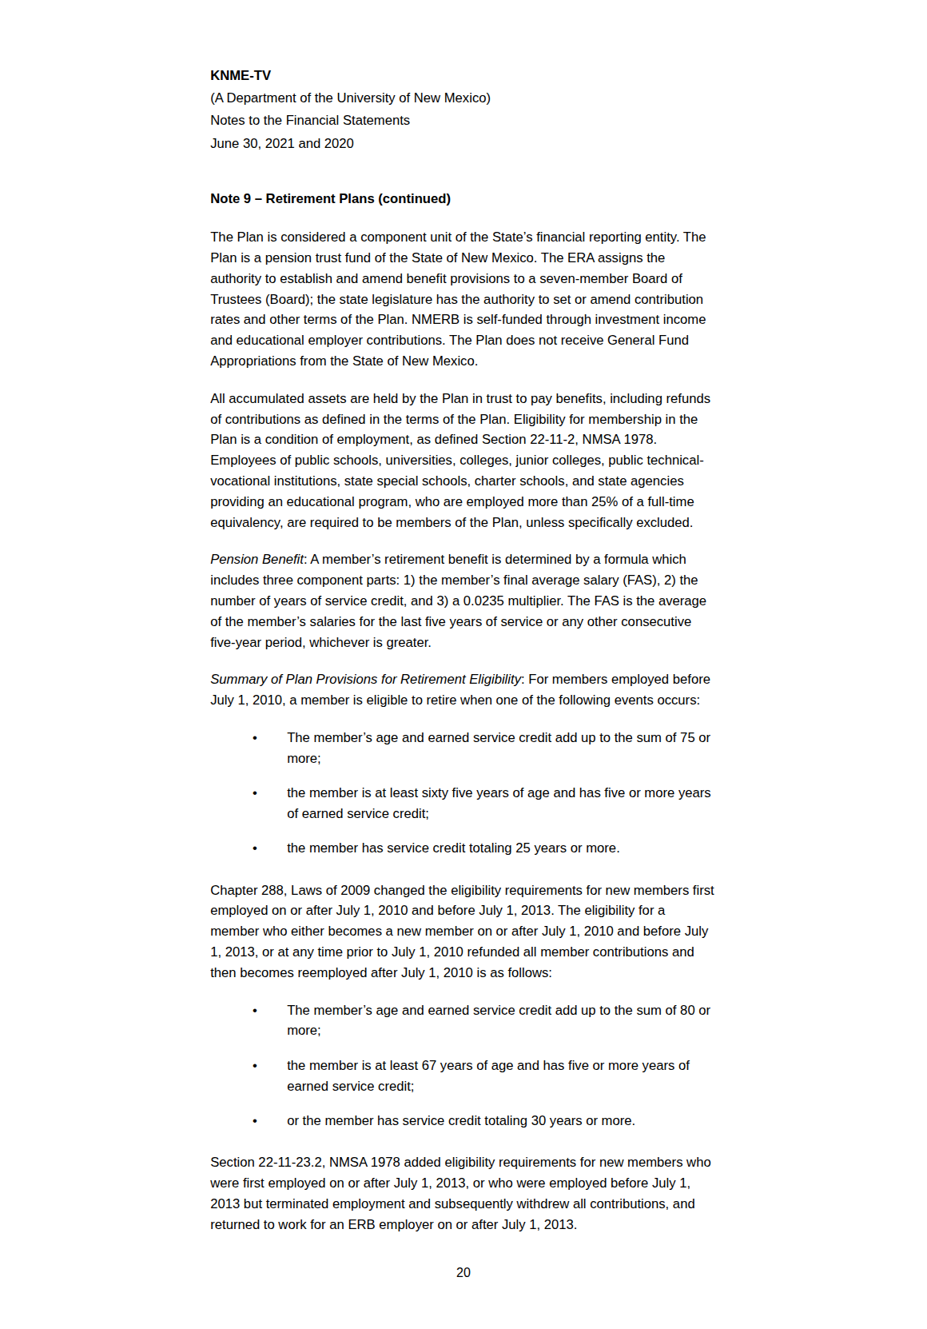KNME-TV
(A Department of the University of New Mexico)
Notes to the Financial Statements
June 30, 2021 and 2020
Note 9 – Retirement Plans (continued)
The Plan is considered a component unit of the State’s financial reporting entity. The Plan is a pension trust fund of the State of New Mexico. The ERA assigns the authority to establish and amend benefit provisions to a seven-member Board of Trustees (Board); the state legislature has the authority to set or amend contribution rates and other terms of the Plan. NMERB is self-funded through investment income and educational employer contributions. The Plan does not receive General Fund Appropriations from the State of New Mexico.
All accumulated assets are held by the Plan in trust to pay benefits, including refunds of contributions as defined in the terms of the Plan. Eligibility for membership in the Plan is a condition of employment, as defined Section 22-11-2, NMSA 1978. Employees of public schools, universities, colleges, junior colleges, public technical-vocational institutions, state special schools, charter schools, and state agencies providing an educational program, who are employed more than 25% of a full-time equivalency, are required to be members of the Plan, unless specifically excluded.
Pension Benefit: A member’s retirement benefit is determined by a formula which includes three component parts: 1) the member’s final average salary (FAS), 2) the number of years of service credit, and 3) a 0.0235 multiplier. The FAS is the average of the member’s salaries for the last five years of service or any other consecutive five-year period, whichever is greater.
Summary of Plan Provisions for Retirement Eligibility: For members employed before July 1, 2010, a member is eligible to retire when one of the following events occurs:
The member’s age and earned service credit add up to the sum of 75 or more;
the member is at least sixty five years of age and has five or more years of earned service credit;
the member has service credit totaling 25 years or more.
Chapter 288, Laws of 2009 changed the eligibility requirements for new members first employed on or after July 1, 2010 and before July 1, 2013. The eligibility for a member who either becomes a new member on or after July 1, 2010 and before July 1, 2013, or at any time prior to July 1, 2010 refunded all member contributions and then becomes reemployed after July 1, 2010 is as follows:
The member’s age and earned service credit add up to the sum of 80 or more;
the member is at least 67 years of age and has five or more years of earned service credit;
or the member has service credit totaling 30 years or more.
Section 22-11-23.2, NMSA 1978 added eligibility requirements for new members who were first employed on or after July 1, 2013, or who were employed before July 1, 2013 but terminated employment and subsequently withdrew all contributions, and returned to work for an ERB employer on or after July 1, 2013.
20